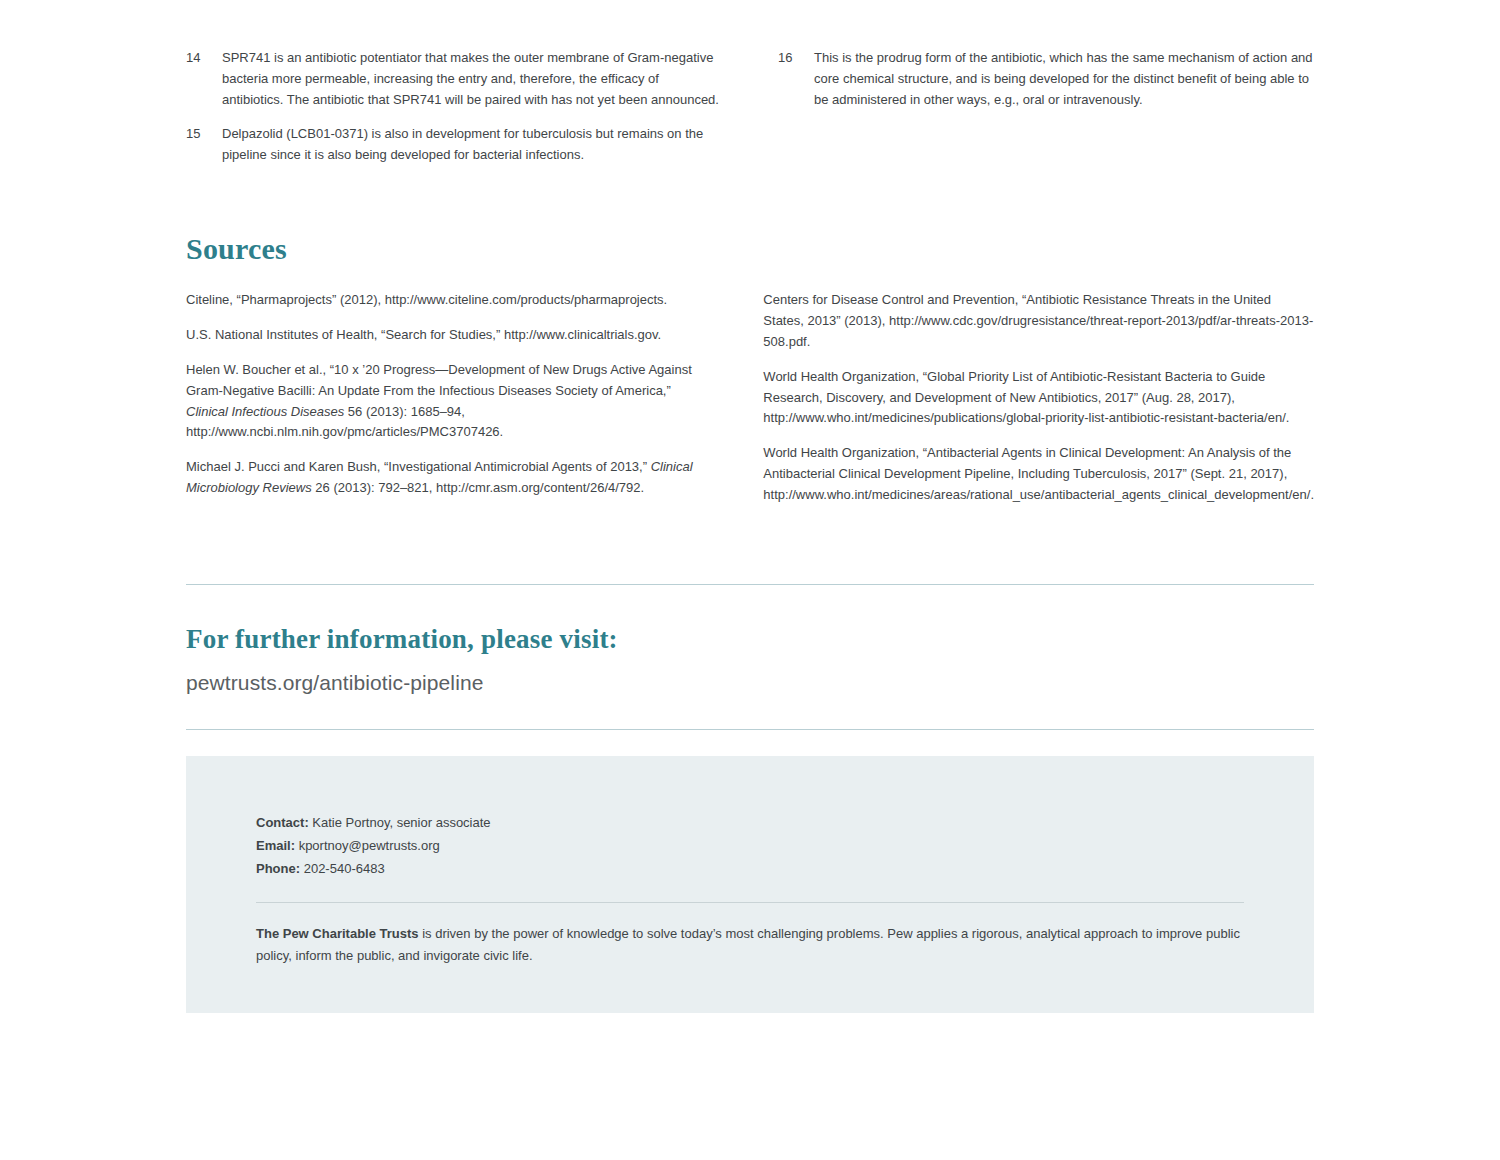14 SPR741 is an antibiotic potentiator that makes the outer membrane of Gram-negative bacteria more permeable, increasing the entry and, therefore, the efficacy of antibiotics. The antibiotic that SPR741 will be paired with has not yet been announced.
15 Delpazolid (LCB01-0371) is also in development for tuberculosis but remains on the pipeline since it is also being developed for bacterial infections.
16 This is the prodrug form of the antibiotic, which has the same mechanism of action and core chemical structure, and is being developed for the distinct benefit of being able to be administered in other ways, e.g., oral or intravenously.
Sources
Citeline, “Pharmaprojects” (2012), http://www.citeline.com/products/pharmaprojects.
U.S. National Institutes of Health, “Search for Studies,” http://www.clinicaltrials.gov.
Helen W. Boucher et al., “10 x ’20 Progress—Development of New Drugs Active Against Gram-Negative Bacilli: An Update From the Infectious Diseases Society of America,” Clinical Infectious Diseases 56 (2013): 1685–94, http://www.ncbi.nlm.nih.gov/pmc/articles/PMC3707426.
Michael J. Pucci and Karen Bush, “Investigational Antimicrobial Agents of 2013,” Clinical Microbiology Reviews 26 (2013): 792–821, http://cmr.asm.org/content/26/4/792.
Centers for Disease Control and Prevention, “Antibiotic Resistance Threats in the United States, 2013” (2013), http://www.cdc.gov/drugresistance/threat-report-2013/pdf/ar-threats-2013-508.pdf.
World Health Organization, “Global Priority List of Antibiotic-Resistant Bacteria to Guide Research, Discovery, and Development of New Antibiotics, 2017” (Aug. 28, 2017), http://www.who.int/medicines/publications/global-priority-list-antibiotic-resistant-bacteria/en/.
World Health Organization, “Antibacterial Agents in Clinical Development: An Analysis of the Antibacterial Clinical Development Pipeline, Including Tuberculosis, 2017” (Sept. 21, 2017), http://www.who.int/medicines/areas/rational_use/antibacterial_agents_clinical_development/en/.
For further information, please visit:
pewtrusts.org/antibiotic-pipeline
Contact: Katie Portnoy, senior associate
Email: kportnoy@pewtrusts.org
Phone: 202-540-6483
The Pew Charitable Trusts is driven by the power of knowledge to solve today’s most challenging problems. Pew applies a rigorous, analytical approach to improve public policy, inform the public, and invigorate civic life.